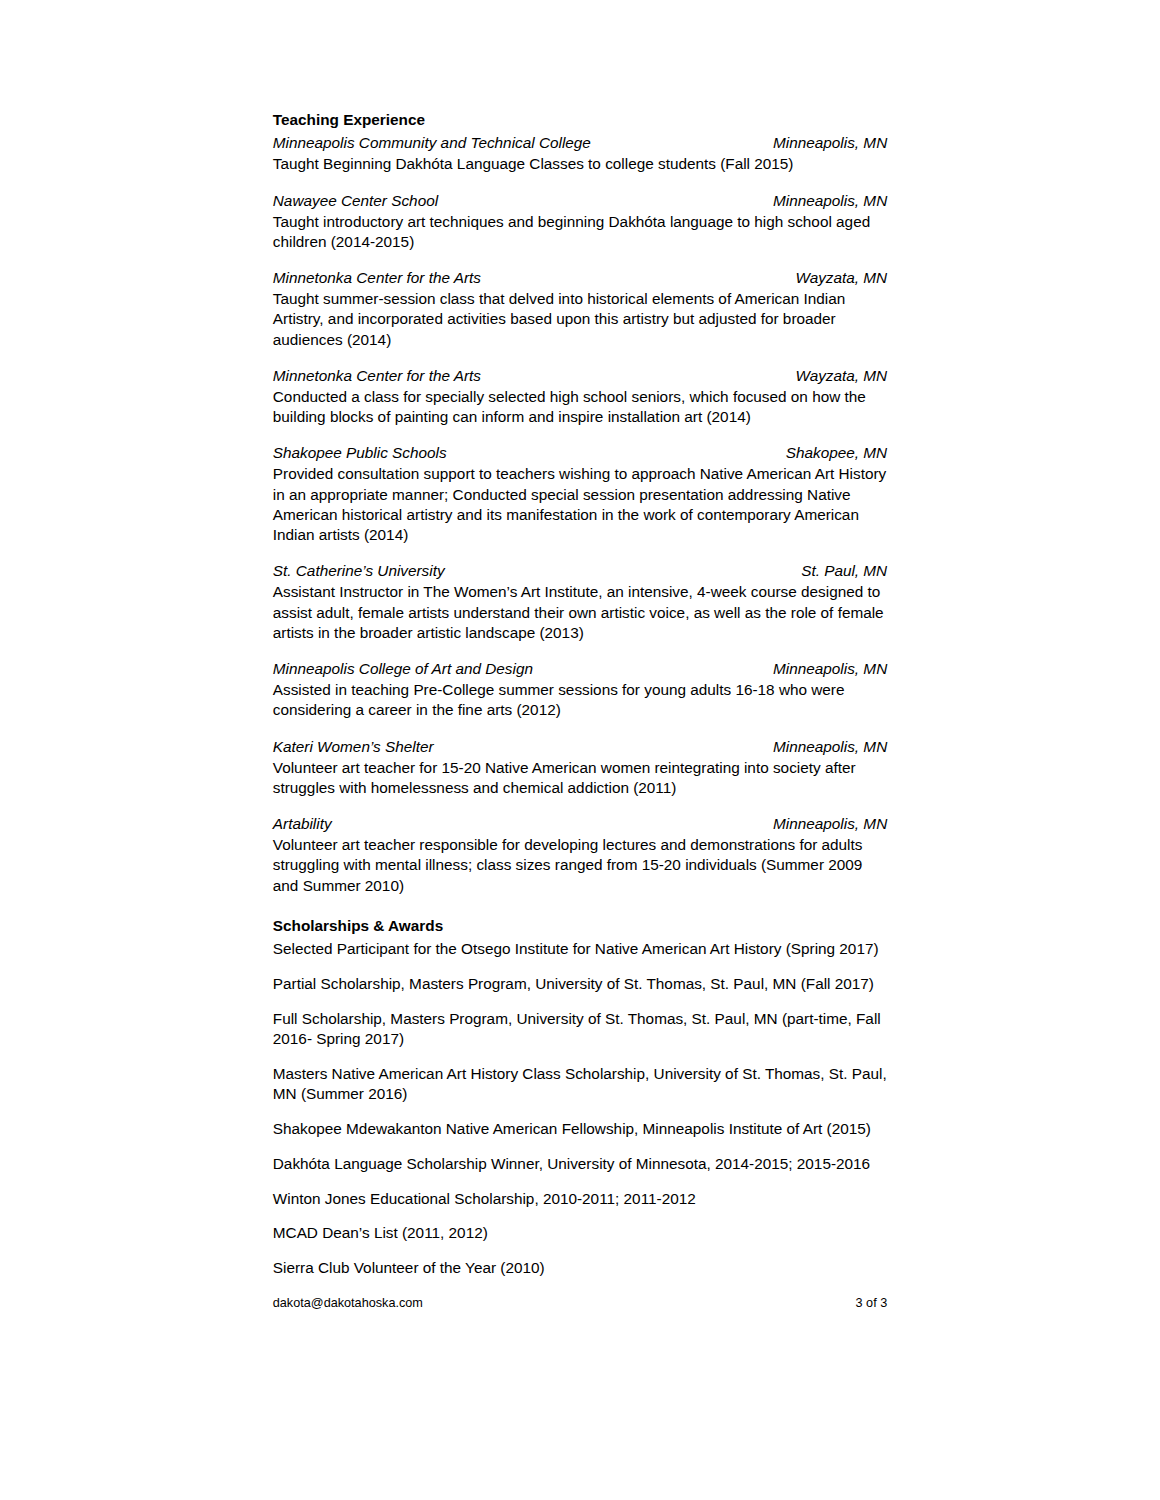Teaching Experience
Minneapolis Community and Technical College Minneapolis, MN
Taught Beginning Dakhóta Language Classes to college students (Fall 2015)
Nawayee Center School Minneapolis, MN
Taught introductory art techniques and beginning Dakhóta language to high school aged children (2014-2015)
Minnetonka Center for the Arts Wayzata, MN
Taught summer-session class that delved into historical elements of American Indian Artistry, and incorporated activities based upon this artistry but adjusted for broader audiences (2014)
Minnetonka Center for the Arts Wayzata, MN
Conducted a class for specially selected high school seniors, which focused on how the building blocks of painting can inform and inspire installation art (2014)
Shakopee Public Schools Shakopee, MN
Provided consultation support to teachers wishing to approach Native American Art History in an appropriate manner; Conducted special session presentation addressing Native American historical artistry and its manifestation in the work of contemporary American Indian artists (2014)
St. Catherine’s University St. Paul, MN
Assistant Instructor in The Women’s Art Institute, an intensive, 4-week course designed to assist adult, female artists understand their own artistic voice, as well as the role of female artists in the broader artistic landscape (2013)
Minneapolis College of Art and Design Minneapolis, MN
Assisted in teaching Pre-College summer sessions for young adults 16-18 who were considering a career in the fine arts (2012)
Kateri Women’s Shelter Minneapolis, MN
Volunteer art teacher for 15-20 Native American women reintegrating into society after struggles with homelessness and chemical addiction (2011)
Artability Minneapolis, MN
Volunteer art teacher responsible for developing lectures and demonstrations for adults struggling with mental illness; class sizes ranged from 15-20 individuals (Summer 2009 and Summer 2010)
Scholarships & Awards
Selected Participant for the Otsego Institute for Native American Art History (Spring 2017)
Partial Scholarship, Masters Program, University of St. Thomas, St. Paul, MN (Fall 2017)
Full Scholarship, Masters Program, University of St. Thomas, St. Paul, MN (part-time, Fall 2016- Spring 2017)
Masters Native American Art History Class Scholarship, University of St. Thomas, St. Paul, MN (Summer 2016)
Shakopee Mdewakanton Native American Fellowship, Minneapolis Institute of Art (2015)
Dakhóta Language Scholarship Winner, University of Minnesota, 2014-2015; 2015-2016
Winton Jones Educational Scholarship, 2010-2011; 2011-2012
MCAD Dean’s List (2011, 2012)
Sierra Club Volunteer of the Year (2010)
dakota@dakotahoska.com 3 of 3